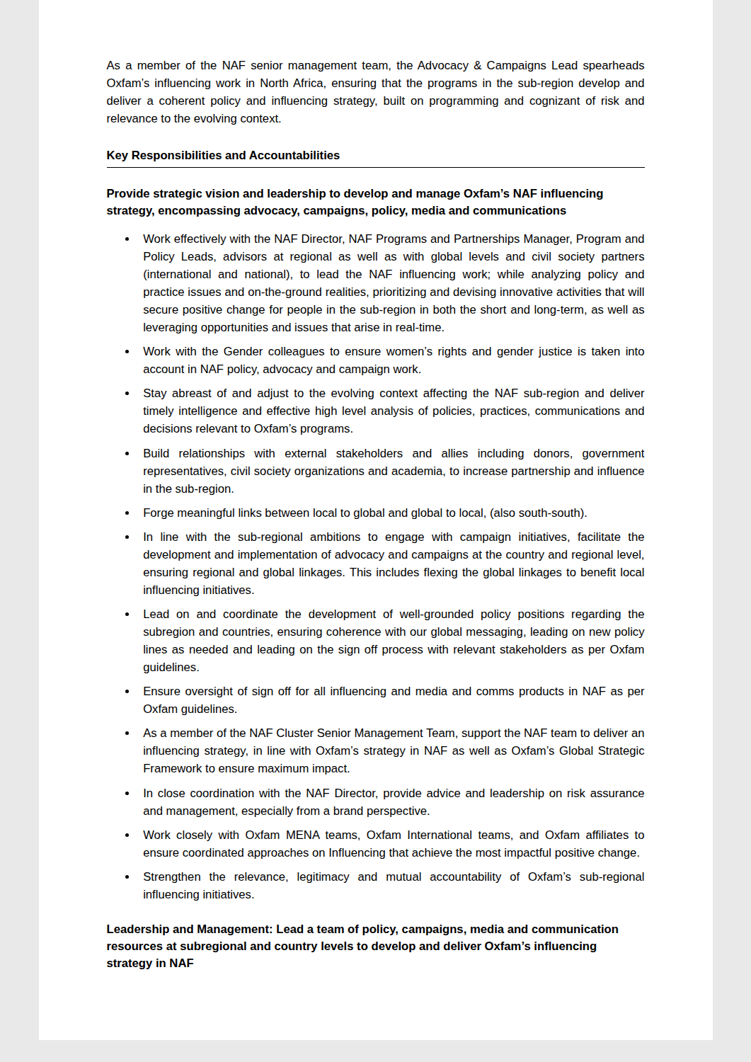As a member of the NAF senior management team, the Advocacy & Campaigns Lead spearheads Oxfam’s influencing work in North Africa, ensuring that the programs in the sub-region develop and deliver a coherent policy and influencing strategy, built on programming and cognizant of risk and relevance to the evolving context.
Key Responsibilities and Accountabilities
Provide strategic vision and leadership to develop and manage Oxfam’s NAF influencing strategy, encompassing advocacy, campaigns, policy, media and communications
Work effectively with the NAF Director, NAF Programs and Partnerships Manager, Program and Policy Leads, advisors at regional as well as with global levels and civil society partners (international and national), to lead the NAF influencing work; while analyzing policy and practice issues and on-the-ground realities, prioritizing and devising innovative activities that will secure positive change for people in the sub-region in both the short and long-term, as well as leveraging opportunities and issues that arise in real-time.
Work with the Gender colleagues to ensure women’s rights and gender justice is taken into account in NAF policy, advocacy and campaign work.
Stay abreast of and adjust to the evolving context affecting the NAF sub-region and deliver timely intelligence and effective high level analysis of policies, practices, communications and decisions relevant to Oxfam’s programs.
Build relationships with external stakeholders and allies including donors, government representatives, civil society organizations and academia, to increase partnership and influence in the sub-region.
Forge meaningful links between local to global and global to local, (also south-south).
In line with the sub-regional ambitions to engage with campaign initiatives, facilitate the development and implementation of advocacy and campaigns at the country and regional level, ensuring regional and global linkages. This includes flexing the global linkages to benefit local influencing initiatives.
Lead on and coordinate the development of well-grounded policy positions regarding the subregion and countries, ensuring coherence with our global messaging, leading on new policy lines as needed and leading on the sign off process with relevant stakeholders as per Oxfam guidelines.
Ensure oversight of sign off for all influencing and media and comms products in NAF as per Oxfam guidelines.
As a member of the NAF Cluster Senior Management Team, support the NAF team to deliver an influencing strategy, in line with Oxfam’s strategy in NAF as well as Oxfam’s Global Strategic Framework to ensure maximum impact.
In close coordination with the NAF Director, provide advice and leadership on risk assurance and management, especially from a brand perspective.
Work closely with Oxfam MENA teams, Oxfam International teams, and Oxfam affiliates to ensure coordinated approaches on Influencing that achieve the most impactful positive change.
Strengthen the relevance, legitimacy and mutual accountability of Oxfam’s sub-regional influencing initiatives.
Leadership and Management: Lead a team of policy, campaigns, media and communication resources at subregional and country levels to develop and deliver Oxfam’s influencing strategy in NAF